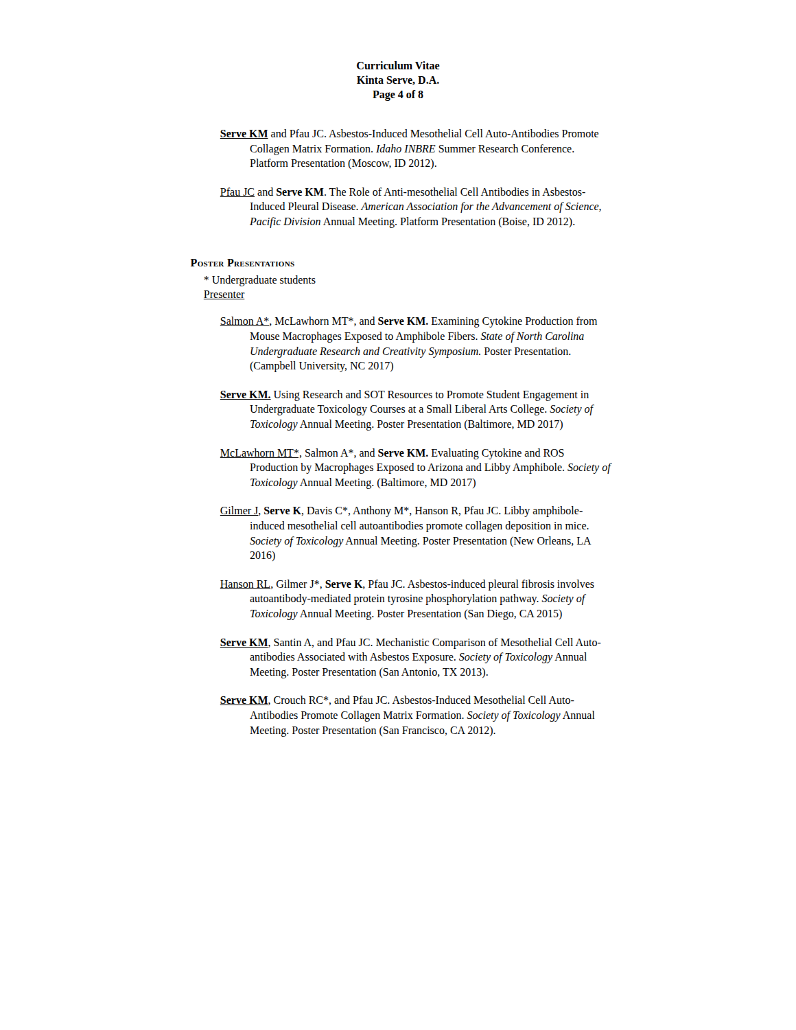Curriculum Vitae
Kinta Serve, D.A.
Page 4 of 8
Serve KM and Pfau JC. Asbestos-Induced Mesothelial Cell Auto-Antibodies Promote Collagen Matrix Formation. Idaho INBRE Summer Research Conference. Platform Presentation (Moscow, ID 2012).
Pfau JC and Serve KM. The Role of Anti-mesothelial Cell Antibodies in Asbestos-Induced Pleural Disease. American Association for the Advancement of Science, Pacific Division Annual Meeting. Platform Presentation (Boise, ID 2012).
Poster Presentations
* Undergraduate students
Presenter
Salmon A*, McLawhorn MT*, and Serve KM. Examining Cytokine Production from Mouse Macrophages Exposed to Amphibole Fibers. State of North Carolina Undergraduate Research and Creativity Symposium. Poster Presentation. (Campbell University, NC 2017)
Serve KM. Using Research and SOT Resources to Promote Student Engagement in Undergraduate Toxicology Courses at a Small Liberal Arts College. Society of Toxicology Annual Meeting. Poster Presentation (Baltimore, MD 2017)
McLawhorn MT*, Salmon A*, and Serve KM. Evaluating Cytokine and ROS Production by Macrophages Exposed to Arizona and Libby Amphibole. Society of Toxicology Annual Meeting. (Baltimore, MD 2017)
Gilmer J, Serve K, Davis C*, Anthony M*, Hanson R, Pfau JC. Libby amphibole-induced mesothelial cell autoantibodies promote collagen deposition in mice. Society of Toxicology Annual Meeting. Poster Presentation (New Orleans, LA 2016)
Hanson RL, Gilmer J*, Serve K, Pfau JC. Asbestos-induced pleural fibrosis involves autoantibody-mediated protein tyrosine phosphorylation pathway. Society of Toxicology Annual Meeting. Poster Presentation (San Diego, CA 2015)
Serve KM, Santin A, and Pfau JC. Mechanistic Comparison of Mesothelial Cell Auto-antibodies Associated with Asbestos Exposure. Society of Toxicology Annual Meeting. Poster Presentation (San Antonio, TX 2013).
Serve KM, Crouch RC*, and Pfau JC. Asbestos-Induced Mesothelial Cell Auto-Antibodies Promote Collagen Matrix Formation. Society of Toxicology Annual Meeting. Poster Presentation (San Francisco, CA 2012).